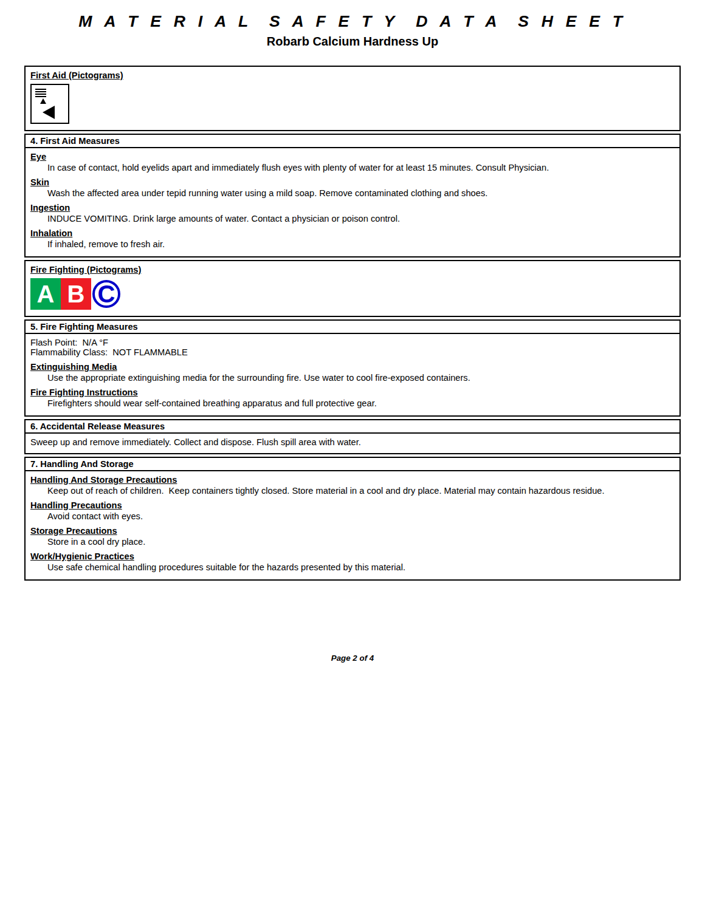M A T E R I A L S A F E T Y D A T A S H E E T
Robarb Calcium Hardness Up
First Aid (Pictograms)
4. First Aid Measures
Eye
In case of contact, hold eyelids apart and immediately flush eyes with plenty of water for at least 15 minutes. Consult Physician.
Skin
Wash the affected area under tepid running water using a mild soap. Remove contaminated clothing and shoes.
Ingestion
INDUCE VOMITING. Drink large amounts of water. Contact a physician or poison control.
Inhalation
If inhaled, remove to fresh air.
Fire Fighting (Pictograms)
A
B
C
5. Fire Fighting Measures
Flash Point: N/A °F
Flammability Class: NOT FLAMMABLE
Extinguishing Media
Use the appropriate extinguishing media for the surrounding fire. Use water to cool fire-exposed containers.
Fire Fighting Instructions
Firefighters should wear self-contained breathing apparatus and full protective gear.
6. Accidental Release Measures
Sweep up and remove immediately. Collect and dispose. Flush spill area with water.
7. Handling And Storage
Handling And Storage Precautions
Keep out of reach of children. Keep containers tightly closed. Store material in a cool and dry place. Material may contain hazardous residue.
Handling Precautions
Avoid contact with eyes.
Storage Precautions
Store in a cool dry place.
Work/Hygienic Practices
Use safe chemical handling procedures suitable for the hazards presented by this material.
Page 2 of 4